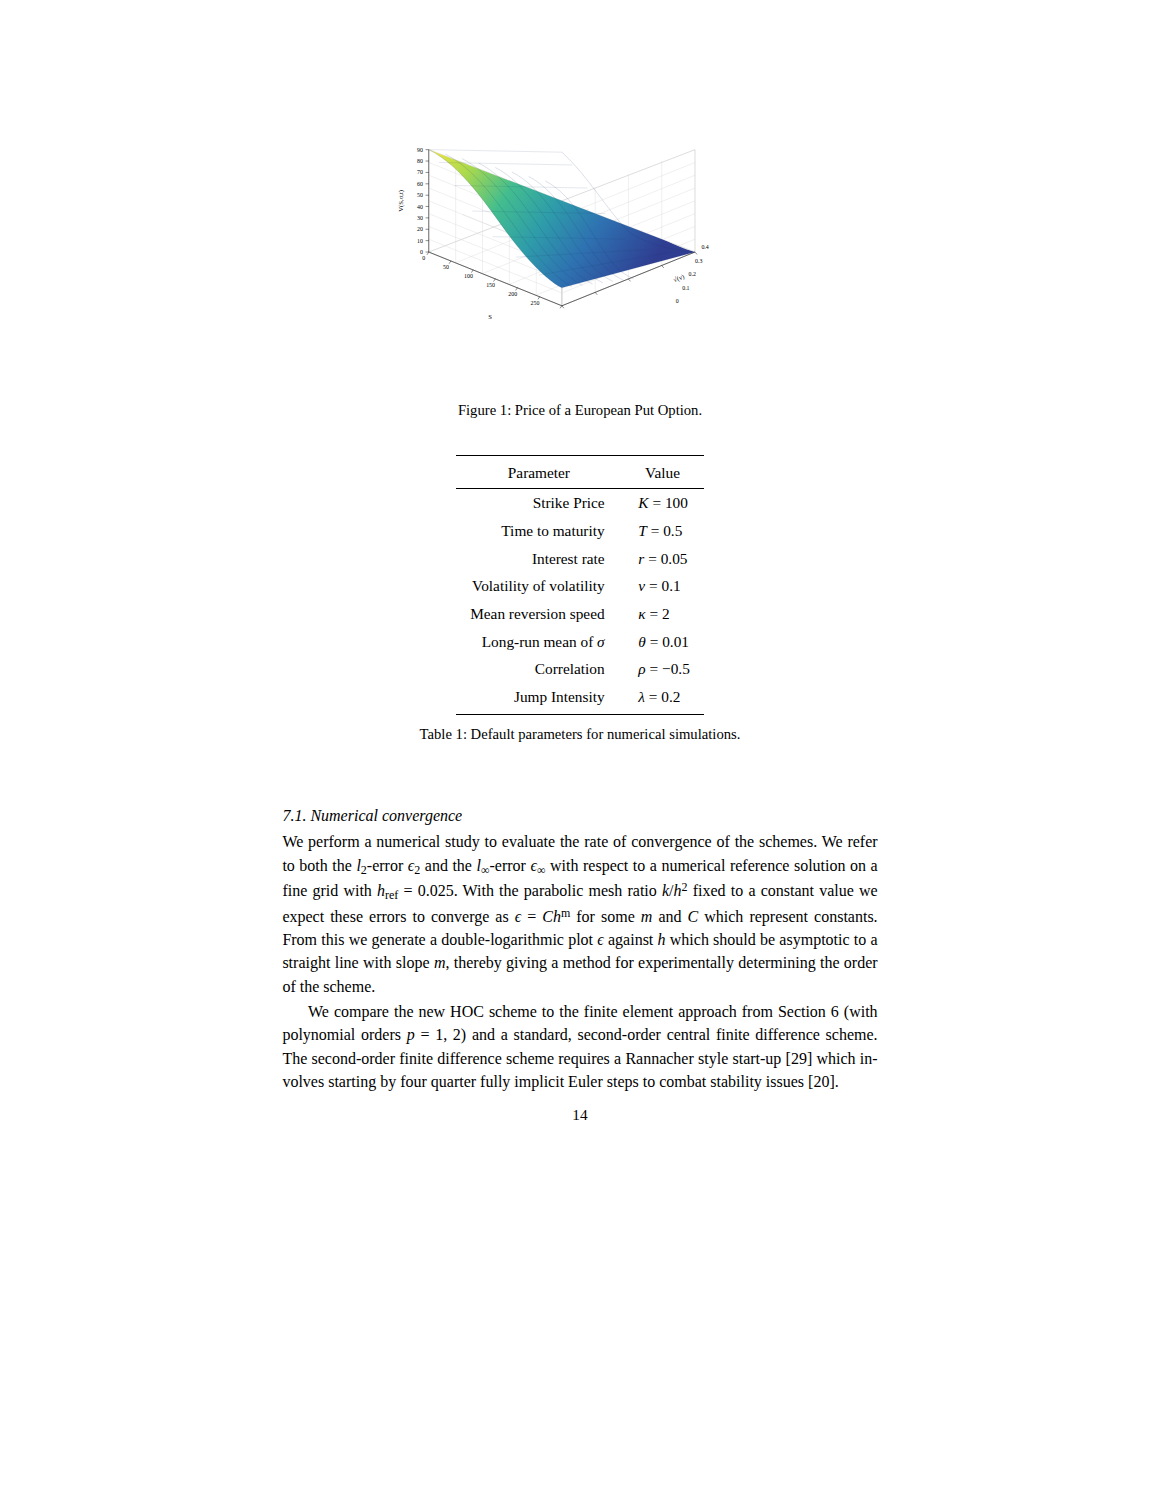90 80 70 60 50 40 30 20 10 0 V(S,σ,t) 0 50 100 150 200 250 S 0.4 0.3 0.2 0.1 0 √(v)
Figure 1: Price of a European Put Option.
| Parameter | Value |
| --- | --- |
| Strike Price | K = 100 |
| Time to maturity | T = 0.5 |
| Interest rate | r = 0.05 |
| Volatility of volatility | v = 0.1 |
| Mean reversion speed | κ = 2 |
| Long-run mean of σ | θ = 0.01 |
| Correlation | ρ = −0.5 |
| Jump Intensity | λ = 0.2 |
Table 1: Default parameters for numerical simulations.
7.1. Numerical convergence
We perform a numerical study to evaluate the rate of convergence of the schemes. We refer to both the l 2-error ϵ 2 and the l∞-error ϵ∞ with respect to a numerical reference solution on a fine grid with href = 0.025. With the parabolic mesh ratio k/h 2 fixed to a constant value we expect these errors to converge as ϵ = Ch m for some m and C which represent constants. From this we generate a double-logarithmic plot ϵ against h which should be asymptotic to a straight line with slope m, thereby giving a method for experimentally determining the order of the scheme.
We compare the new HOC scheme to the finite element approach from Section 6 (with polynomial orders p = 1, 2) and a standard, second-order central finite difference scheme. The second-order finite difference scheme requires a Rannacher style start-up [29] which involves starting by four quarter fully implicit Euler steps to combat stability issues [20].
14